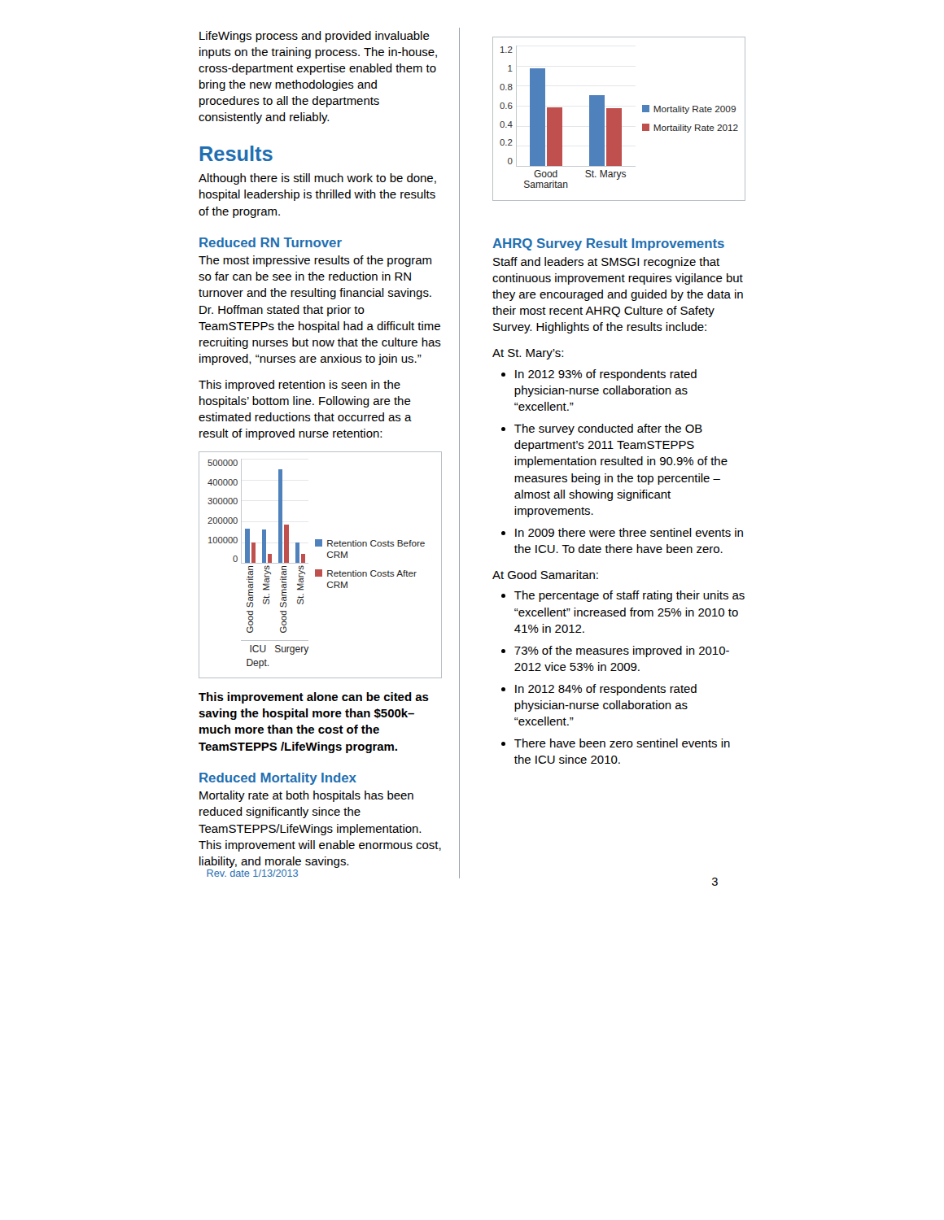LifeWings process and provided invaluable inputs on the training process. The in-house, cross-department expertise enabled them to bring the new methodologies and procedures to all the departments consistently and reliably.
Results
Although there is still much work to be done, hospital leadership is thrilled with the results of the program.
Reduced RN Turnover
The most impressive results of the program so far can be see in the reduction in RN turnover and the resulting financial savings. Dr. Hoffman stated that prior to TeamSTEPPs the hospital had a difficult time recruiting nurses but now that the culture has improved, “nurses are anxious to join us.”
This improved retention is seen in the hospitals’ bottom line. Following are the estimated reductions that occurred as a result of improved nurse retention:
500000 400000 300000 200000 100000 0
Good Samaritan
St. Marys
Good Samaritan
St. Marys
ICU Dept.
Surgery
Retention Costs Before CRM
Retention Costs After CRM
This improvement alone can be cited as saving the hospital more than $500k– much more than the cost of the TeamSTEPPS /LifeWings program.
Reduced Mortality Index
Mortality rate at both hospitals has been reduced significantly since the TeamSTEPPS/LifeWings implementation. This improvement will enable enormous cost, liability, and morale savings.
1.2 1 0.8 0.6 0.4 0.2 0
Good
Samaritan
St. Marys
Mortality Rate 2009
Mortaility Rate 2012
AHRQ Survey Result Improvements
Staff and leaders at SMSGI recognize that continuous improvement requires vigilance but they are encouraged and guided by the data in their most recent AHRQ Culture of Safety Survey. Highlights of the results include:
At St. Mary’s:
In 2012 93% of respondents rated physician-nurse collaboration as “excellent.”
The survey conducted after the OB department’s 2011 TeamSTEPPS implementation resulted in 90.9% of the measures being in the top percentile – almost all showing significant improvements.
In 2009 there were three sentinel events in the ICU. To date there have been zero.
At Good Samaritan:
The percentage of staff rating their units as “excellent” increased from 25% in 2010 to 41% in 2012.
73% of the measures improved in 2010-2012 vice 53% in 2009.
In 2012 84% of respondents rated physician-nurse collaboration as “excellent.”
There have been zero sentinel events in the ICU since 2010.
Rev. date 1/13/2013
3